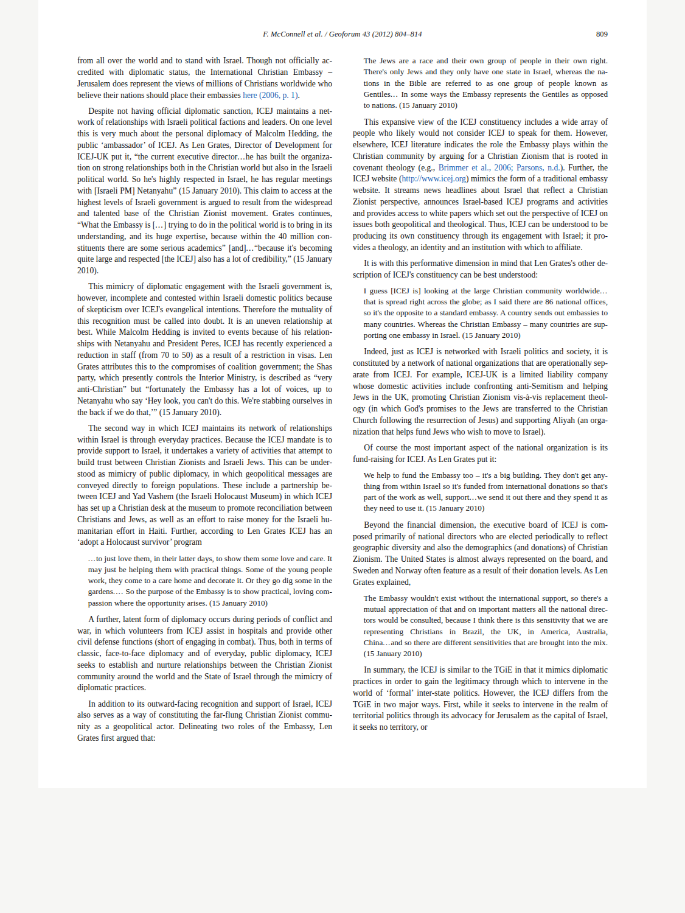F. McConnell et al. / Geoforum 43 (2012) 804–814
809
from all over the world and to stand with Israel. Though not officially accredited with diplomatic status, the International Christian Embassy – Jerusalem does represent the views of millions of Christians worldwide who believe their nations should place their embassies here (2006, p. 1).
Despite not having official diplomatic sanction, ICEJ maintains a network of relationships with Israeli political factions and leaders. On one level this is very much about the personal diplomacy of Malcolm Hedding, the public ‘ambassador’ of ICEJ. As Len Grates, Director of Development for ICEJ-UK put it, “the current executive director... he has built the organization on strong relationships both in the Christian world but also in the Israeli political world. So he's highly respected in Israel, he has regular meetings with [Israeli PM] Netanyahu” (15 January 2010). This claim to access at the highest levels of Israeli government is argued to result from the widespread and talented base of the Christian Zionist movement. Grates continues, “What the Embassy is [...] trying to do in the political world is to bring in its understanding, and its huge expertise, because within the 40 million constituents there are some serious academics” [and]...“because it's becoming quite large and respected [the ICEJ] also has a lot of credibility,” (15 January 2010).
This mimicry of diplomatic engagement with the Israeli government is, however, incomplete and contested within Israeli domestic politics because of skepticism over ICEJ's evangelical intentions. Therefore the mutuality of this recognition must be called into doubt. It is an uneven relationship at best. While Malcolm Hedding is invited to events because of his relationships with Netanyahu and President Peres, ICEJ has recently experienced a reduction in staff (from 70 to 50) as a result of a restriction in visas. Len Grates attributes this to the compromises of coalition government; the Shas party, which presently controls the Interior Ministry, is described as “very anti-Christian” but “fortunately the Embassy has a lot of voices, up to Netanyahu who say ‘Hey look, you can't do this. We're stabbing ourselves in the back if we do that,’” (15 January 2010).
The second way in which ICEJ maintains its network of relationships within Israel is through everyday practices. Because the ICEJ mandate is to provide support to Israel, it undertakes a variety of activities that attempt to build trust between Christian Zionists and Israeli Jews. This can be understood as mimicry of public diplomacy, in which geopolitical messages are conveyed directly to foreign populations. These include a partnership between ICEJ and Yad Vashem (the Israeli Holocaust Museum) in which ICEJ has set up a Christian desk at the museum to promote reconciliation between Christians and Jews, as well as an effort to raise money for the Israeli humanitarian effort in Haiti. Further, according to Len Grates ICEJ has an ‘adopt a Holocaust survivor’ program
... to just love them, in their latter days, to show them some love and care. It may just be helping them with practical things. Some of the young people work, they come to a care home and decorate it. Or they go dig some in the gardens.... So the purpose of the Embassy is to show practical, loving compassion where the opportunity arises. (15 January 2010)
A further, latent form of diplomacy occurs during periods of conflict and war, in which volunteers from ICEJ assist in hospitals and provide other civil defense functions (short of engaging in combat). Thus, both in terms of classic, face-to-face diplomacy and of everyday, public diplomacy, ICEJ seeks to establish and nurture relationships between the Christian Zionist community around the world and the State of Israel through the mimicry of diplomatic practices.
In addition to its outward-facing recognition and support of Israel, ICEJ also serves as a way of constituting the far-flung Christian Zionist community as a geopolitical actor. Delineating two roles of the Embassy, Len Grates first argued that:
The Jews are a race and their own group of people in their own right. There's only Jews and they only have one state in Israel, whereas the nations in the Bible are referred to as one group of people known as Gentiles... In some ways the Embassy represents the Gentiles as opposed to nations. (15 January 2010)
This expansive view of the ICEJ constituency includes a wide array of people who likely would not consider ICEJ to speak for them. However, elsewhere, ICEJ literature indicates the role the Embassy plays within the Christian community by arguing for a Christian Zionism that is rooted in covenant theology (e.g., Brimmer et al., 2006; Parsons, n.d.). Further, the ICEJ website (http://www.icej.org) mimics the form of a traditional embassy website. It streams news headlines about Israel that reflect a Christian Zionist perspective, announces Israel-based ICEJ programs and activities and provides access to white papers which set out the perspective of ICEJ on issues both geopolitical and theological. Thus, ICEJ can be understood to be producing its own constituency through its engagement with Israel; it provides a theology, an identity and an institution with which to affiliate.
It is with this performative dimension in mind that Len Grates's other description of ICEJ's constituency can be best understood:
I guess [ICEJ is] looking at the large Christian community worldwide... that is spread right across the globe; as I said there are 86 national offices, so it's the opposite to a standard embassy. A country sends out embassies to many countries. Whereas the Christian Embassy – many countries are supporting one embassy in Israel. (15 January 2010)
Indeed, just as ICEJ is networked with Israeli politics and society, it is constituted by a network of national organizations that are operationally separate from ICEJ. For example, ICEJ-UK is a limited liability company whose domestic activities include confronting anti-Semitism and helping Jews in the UK, promoting Christian Zionism vis-à-vis replacement theology (in which God's promises to the Jews are transferred to the Christian Church following the resurrection of Jesus) and supporting Aliyah (an organization that helps fund Jews who wish to move to Israel).
Of course the most important aspect of the national organization is its fund-raising for ICEJ. As Len Grates put it:
We help to fund the Embassy too – it's a big building. They don't get anything from within Israel so it's funded from international donations so that's part of the work as well, support... we send it out there and they spend it as they need to use it. (15 January 2010)
Beyond the financial dimension, the executive board of ICEJ is composed primarily of national directors who are elected periodically to reflect geographic diversity and also the demographics (and donations) of Christian Zionism. The United States is almost always represented on the board, and Sweden and Norway often feature as a result of their donation levels. As Len Grates explained,
The Embassy wouldn't exist without the international support, so there's a mutual appreciation of that and on important matters all the national directors would be consulted, because I think there is this sensitivity that we are representing Christians in Brazil, the UK, in America, Australia, China... and so there are different sensitivities that are brought into the mix. (15 January 2010)
In summary, the ICEJ is similar to the TGiE in that it mimics diplomatic practices in order to gain the legitimacy through which to intervene in the world of ‘formal’ inter-state politics. However, the ICEJ differs from the TGiE in two major ways. First, while it seeks to intervene in the realm of territorial politics through its advocacy for Jerusalem as the capital of Israel, it seeks no territory, or